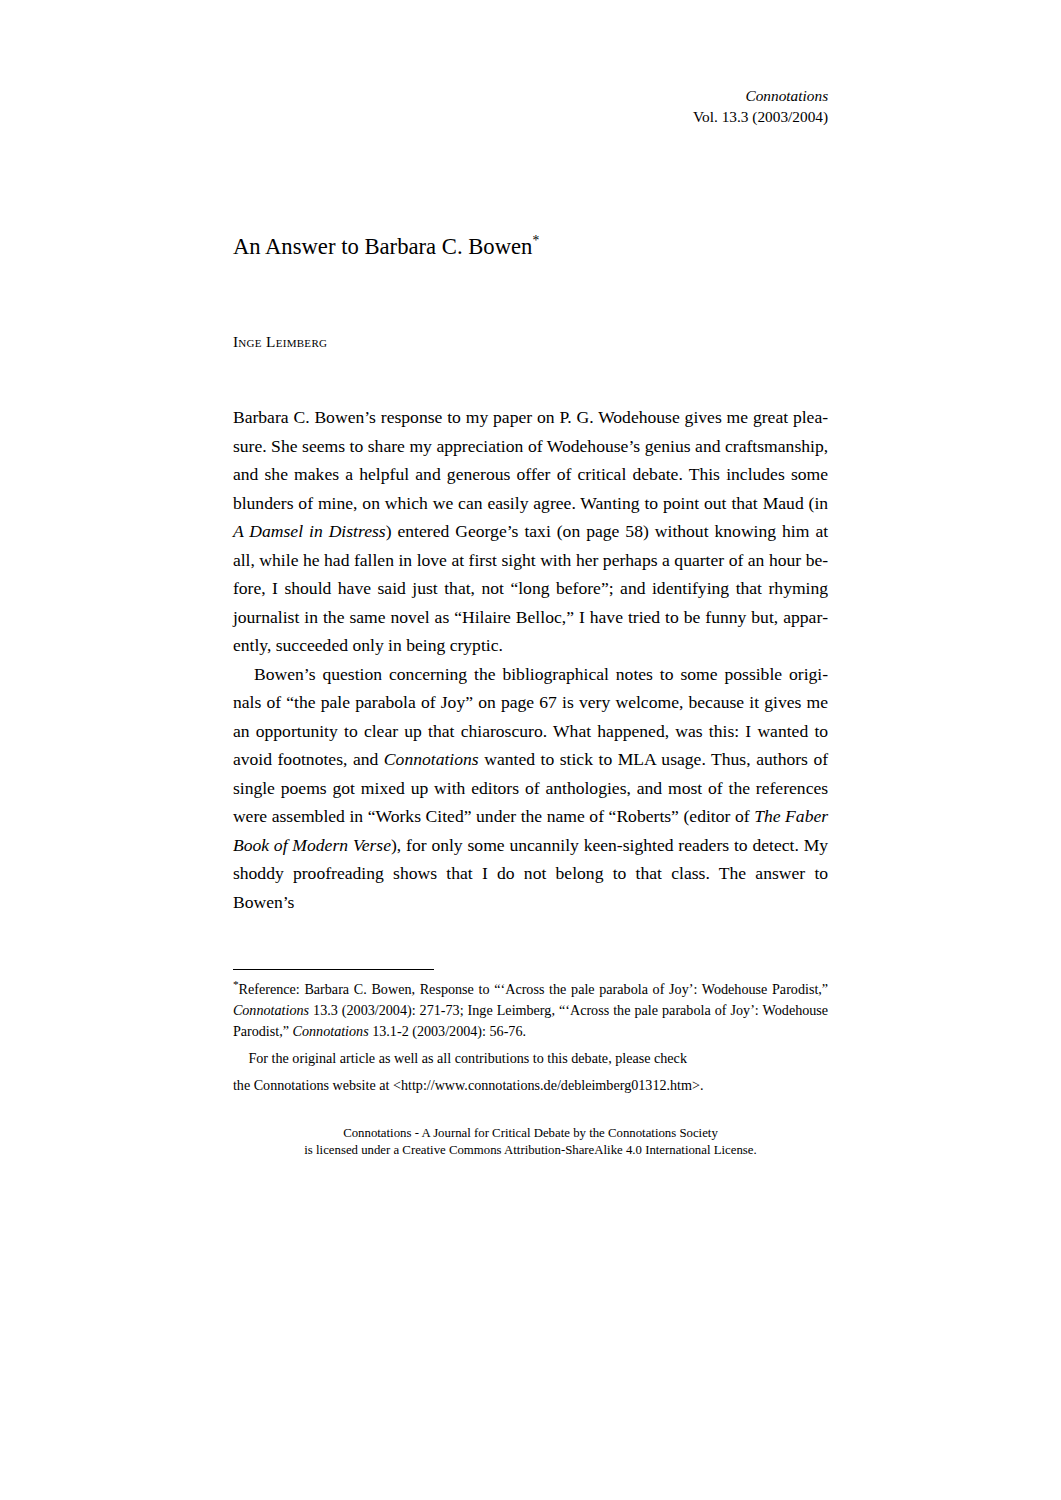Connotations
Vol. 13.3 (2003/2004)
An Answer to Barbara C. Bowen*
Inge Leimberg
Barbara C. Bowen’s response to my paper on P. G. Wodehouse gives me great pleasure. She seems to share my appreciation of Wodehouse’s genius and craftsmanship, and she makes a helpful and generous offer of critical debate. This includes some blunders of mine, on which we can easily agree. Wanting to point out that Maud (in A Damsel in Distress) entered George’s taxi (on page 58) without knowing him at all, while he had fallen in love at first sight with her perhaps a quarter of an hour before, I should have said just that, not “long before”; and identifying that rhyming journalist in the same novel as “Hilaire Belloc,” I have tried to be funny but, apparently, succeeded only in being cryptic.
Bowen’s question concerning the bibliographical notes to some possible originals of “the pale parabola of Joy” on page 67 is very welcome, because it gives me an opportunity to clear up that chiaroscuro. What happened, was this: I wanted to avoid footnotes, and Connotations wanted to stick to MLA usage. Thus, authors of single poems got mixed up with editors of anthologies, and most of the references were assembled in “Works Cited” under the name of “Roberts” (editor of The Faber Book of Modern Verse), for only some uncannily keen-sighted readers to detect. My shoddy proofreading shows that I do not belong to that class. The answer to Bowen’s
*Reference: Barbara C. Bowen, Response to “‘Across the pale parabola of Joy’: Wodehouse Parodist,” Connotations 13.3 (2003/2004): 271-73; Inge Leimberg, “‘Across the pale parabola of Joy’: Wodehouse Parodist,” Connotations 13.1-2 (2003/2004): 56-76.
For the original article as well as all contributions to this debate, please check
the Connotations website at <http://www.connotations.de/debleimberg01312.htm>.
Connotations - A Journal for Critical Debate by the Connotations Society
is licensed under a Creative Commons Attribution-ShareAlike 4.0 International License.